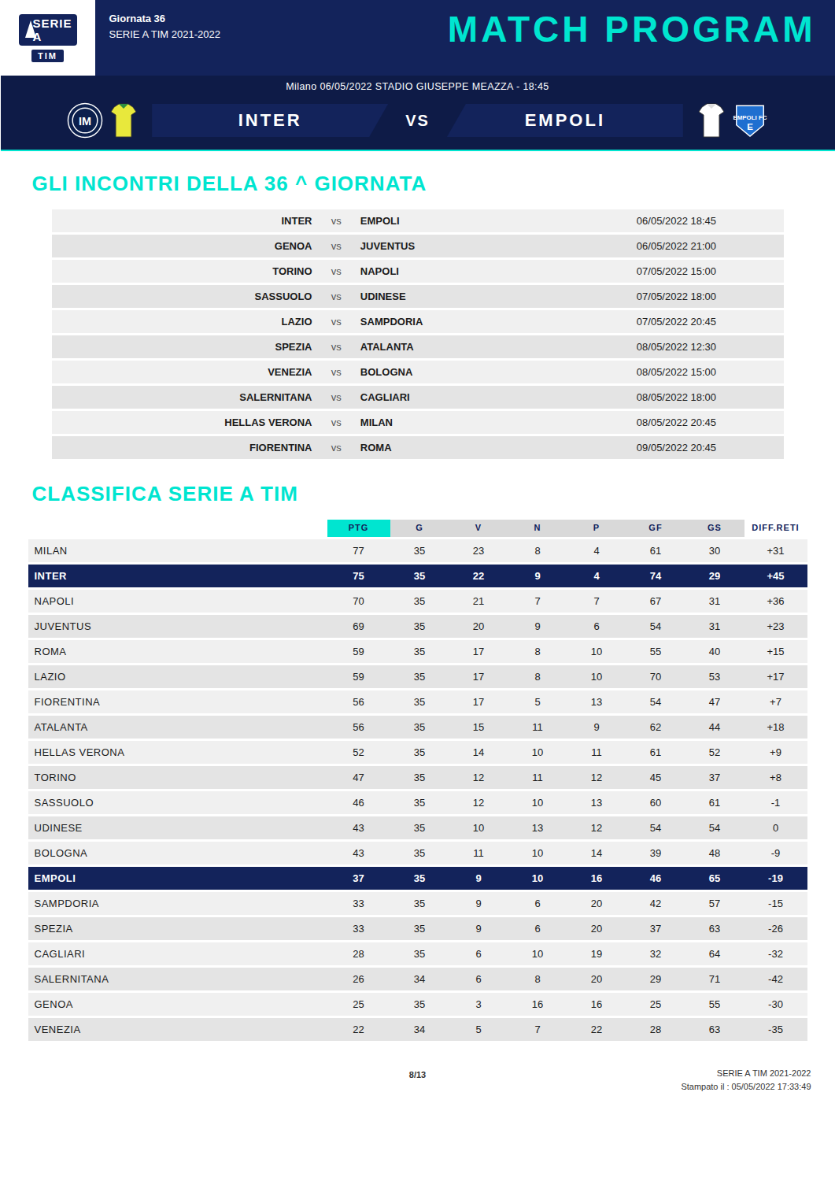SERIE A
TIM
Giornata 36
SERIE A TIM 2021-2022
MATCH PROGRAM
Milano 06/05/2022 STADIO GIUSEPPE MEAZZA - 18:45
IM
INTER
VS
EMPOLI
EMPOLI FC E
GLI INCONTRI DELLA 36 ^ GIORNATA
| INTER | vs | EMPOLI | 06/05/2022 18:45 |
| GENOA | vs | JUVENTUS | 06/05/2022 21:00 |
| TORINO | vs | NAPOLI | 07/05/2022 15:00 |
| SASSUOLO | vs | UDINESE | 07/05/2022 18:00 |
| LAZIO | vs | SAMPDORIA | 07/05/2022 20:45 |
| SPEZIA | vs | ATALANTA | 08/05/2022 12:30 |
| VENEZIA | vs | BOLOGNA | 08/05/2022 15:00 |
| SALERNITANA | vs | CAGLIARI | 08/05/2022 18:00 |
| HELLAS VERONA | vs | MILAN | 08/05/2022 20:45 |
| FIORENTINA | vs | ROMA | 09/05/2022 20:45 |
CLASSIFICA SERIE A TIM
| | PTG | G | V | N | P | GF | GS | DIFF.RETI |
| --- | --- | --- | --- | --- | --- | --- | --- | --- |
| MILAN | 77 | 35 | 23 | 8 | 4 | 61 | 30 | +31 |
| INTER | 75 | 35 | 22 | 9 | 4 | 74 | 29 | +45 |
| NAPOLI | 70 | 35 | 21 | 7 | 7 | 67 | 31 | +36 |
| JUVENTUS | 69 | 35 | 20 | 9 | 6 | 54 | 31 | +23 |
| ROMA | 59 | 35 | 17 | 8 | 10 | 55 | 40 | +15 |
| LAZIO | 59 | 35 | 17 | 8 | 10 | 70 | 53 | +17 |
| FIORENTINA | 56 | 35 | 17 | 5 | 13 | 54 | 47 | +7 |
| ATALANTA | 56 | 35 | 15 | 11 | 9 | 62 | 44 | +18 |
| HELLAS VERONA | 52 | 35 | 14 | 10 | 11 | 61 | 52 | +9 |
| TORINO | 47 | 35 | 12 | 11 | 12 | 45 | 37 | +8 |
| SASSUOLO | 46 | 35 | 12 | 10 | 13 | 60 | 61 | -1 |
| UDINESE | 43 | 35 | 10 | 13 | 12 | 54 | 54 | 0 |
| BOLOGNA | 43 | 35 | 11 | 10 | 14 | 39 | 48 | -9 |
| EMPOLI | 37 | 35 | 9 | 10 | 16 | 46 | 65 | -19 |
| SAMPDORIA | 33 | 35 | 9 | 6 | 20 | 42 | 57 | -15 |
| SPEZIA | 33 | 35 | 9 | 6 | 20 | 37 | 63 | -26 |
| CAGLIARI | 28 | 35 | 6 | 10 | 19 | 32 | 64 | -32 |
| SALERNITANA | 26 | 34 | 6 | 8 | 20 | 29 | 71 | -42 |
| GENOA | 25 | 35 | 3 | 16 | 16 | 25 | 55 | -30 |
| VENEZIA | 22 | 34 | 5 | 7 | 22 | 28 | 63 | -35 |
8/13
SERIE A TIM 2021-2022
Stampato il : 05/05/2022 17:33:49